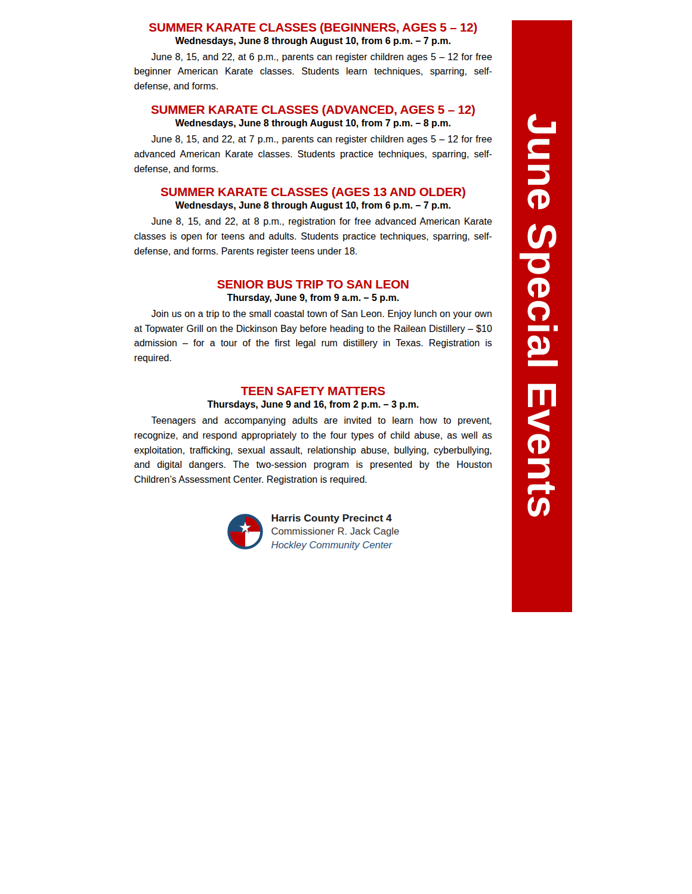SUMMER KARATE CLASSES (BEGINNERS, AGES 5 – 12)
Wednesdays, June 8 through August 10, from 6 p.m. – 7 p.m.
June 8, 15, and 22, at 6 p.m., parents can register children ages 5 – 12 for free beginner American Karate classes. Students learn techniques, sparring, self-defense, and forms.
SUMMER KARATE CLASSES (ADVANCED, AGES 5 – 12)
Wednesdays, June 8 through August 10, from 7 p.m. – 8 p.m.
June 8, 15, and 22, at 7 p.m., parents can register children ages 5 – 12 for free advanced American Karate classes. Students practice techniques, sparring, self-defense, and forms.
SUMMER KARATE CLASSES (AGES 13 AND OLDER)
Wednesdays, June 8 through August 10, from 6 p.m. – 7 p.m.
June 8, 15, and 22, at 8 p.m., registration for free advanced American Karate classes is open for teens and adults. Students practice techniques, sparring, self-defense, and forms. Parents register teens under 18.
SENIOR BUS TRIP TO SAN LEON
Thursday, June 9, from 9 a.m. – 5 p.m.
Join us on a trip to the small coastal town of San Leon. Enjoy lunch on your own at Topwater Grill on the Dickinson Bay before heading to the Railean Distillery – $10 admission – for a tour of the first legal rum distillery in Texas. Registration is required.
TEEN SAFETY MATTERS
Thursdays, June 9 and 16, from 2 p.m. – 3 p.m.
Teenagers and accompanying adults are invited to learn how to prevent, recognize, and respond appropriately to the four types of child abuse, as well as exploitation, trafficking, sexual assault, relationship abuse, bullying, cyberbullying, and digital dangers. The two-session program is presented by the Houston Children’s Assessment Center. Registration is required.
Harris County Precinct 4
Commissioner R. Jack Cagle
Hockley Community Center
June Special Events